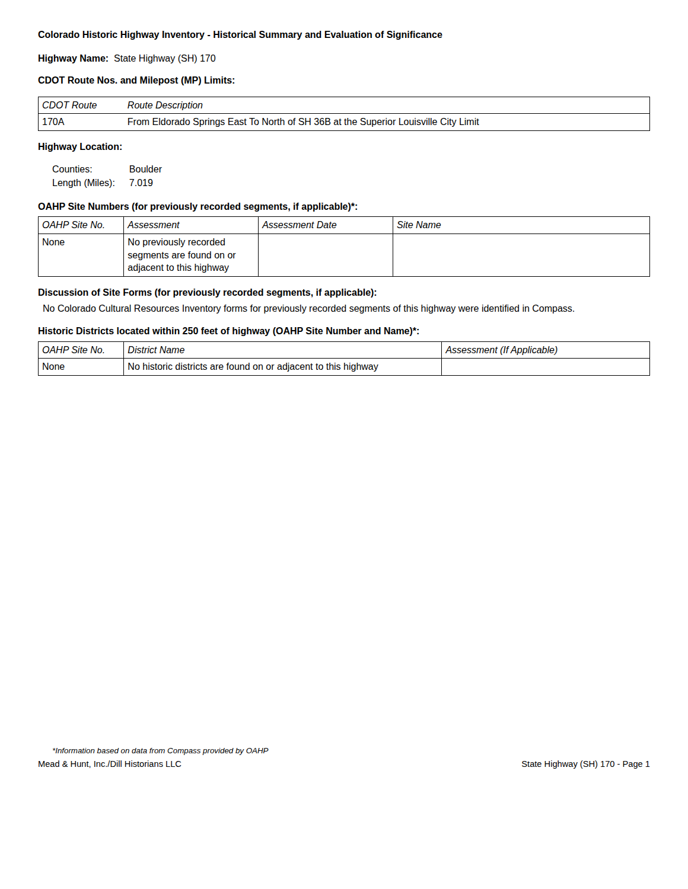Colorado Historic Highway Inventory - Historical Summary and Evaluation of Significance
Highway Name: State Highway (SH) 170
CDOT Route Nos. and Milepost (MP) Limits:
| CDOT Route | Route Description |
| --- | --- |
| 170A | From Eldorado Springs East To North of SH 36B at the Superior Louisville City Limit |
Highway Location:
| Counties: | Boulder |
| Length (Miles): | 7.019 |
OAHP Site Numbers (for previously recorded segments, if applicable)*:
| OAHP Site No. | Assessment | Assessment Date | Site Name |
| --- | --- | --- | --- |
| None | No previously recorded segments are found on or adjacent to this highway | | |
Discussion of Site Forms (for previously recorded segments, if applicable):
No Colorado Cultural Resources Inventory forms for previously recorded segments of this highway were identified in Compass.
Historic Districts located within 250 feet of highway (OAHP Site Number and Name)*:
| OAHP Site No. | District Name | Assessment (If Applicable) |
| --- | --- | --- |
| None | No historic districts are found on or adjacent to this highway | |
*Information based on data from Compass provided by OAHP
Mead & Hunt, Inc./Dill Historians LLC State Highway (SH) 170 - Page 1